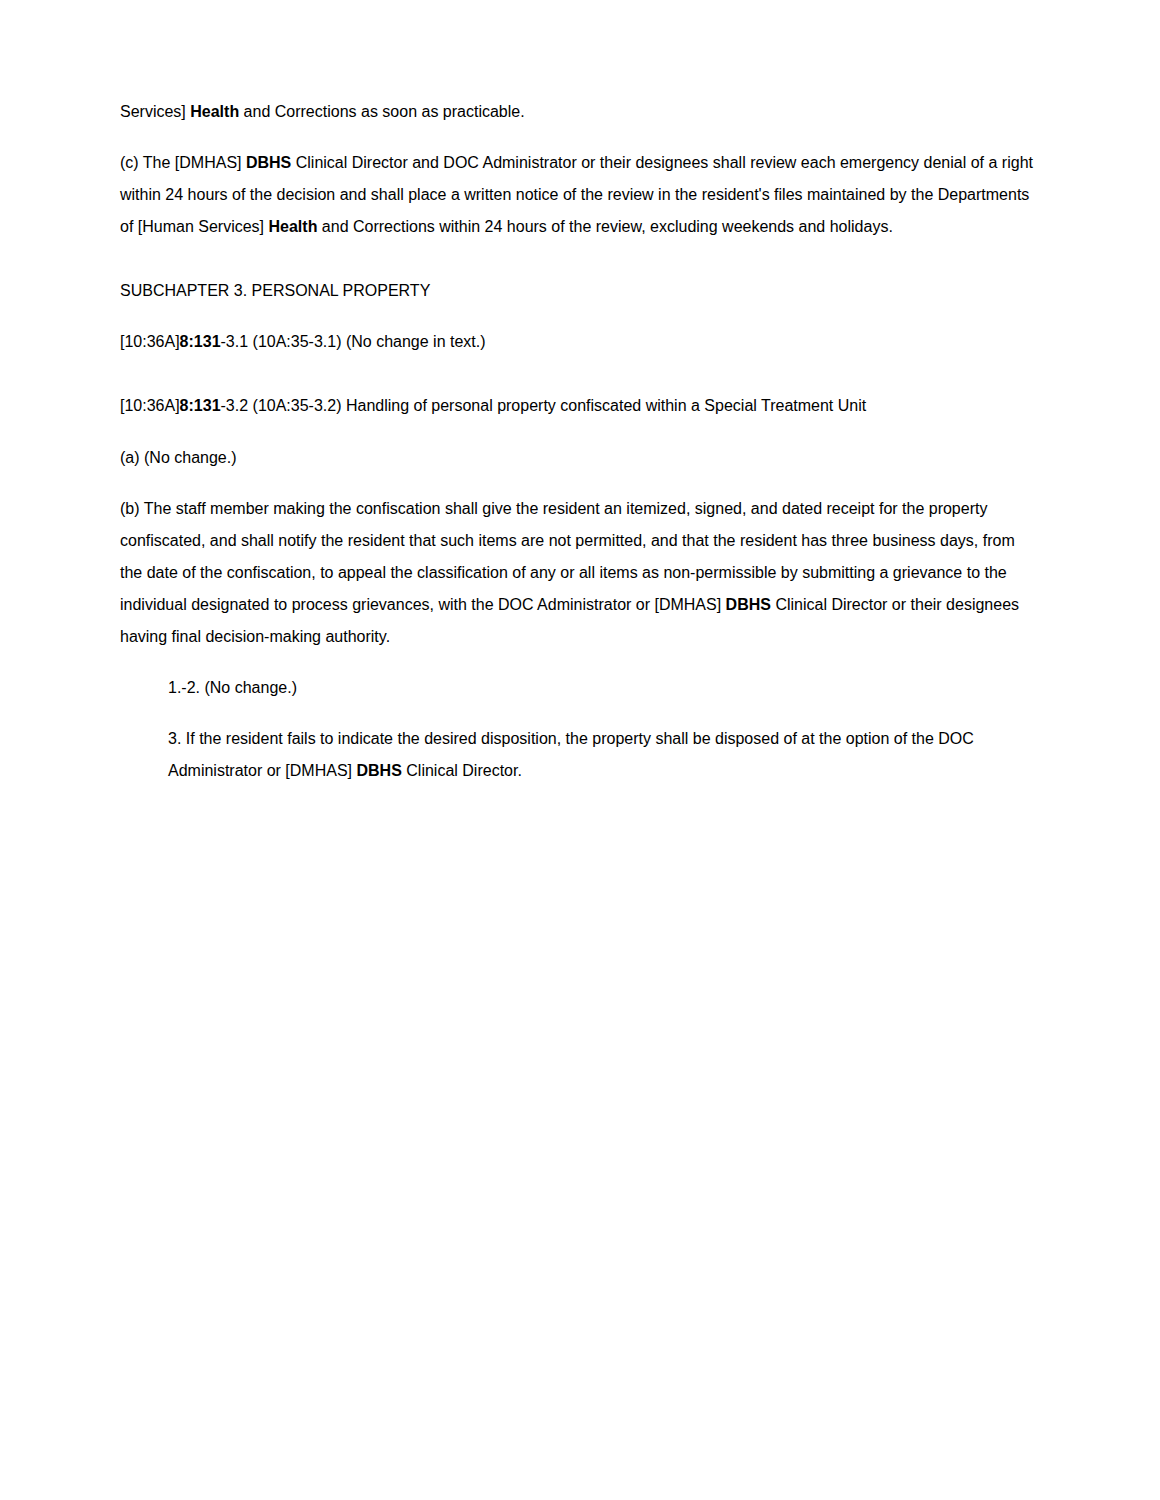Services] Health and Corrections as soon as practicable.
(c) The [DMHAS] DBHS Clinical Director and DOC Administrator or their designees shall review each emergency denial of a right within 24 hours of the decision and shall place a written notice of the review in the resident's files maintained by the Departments of [Human Services] Health and Corrections within 24 hours of the review, excluding weekends and holidays.
SUBCHAPTER 3. PERSONAL PROPERTY
[10:36A]8:131-3.1 (10A:35-3.1) (No change in text.)
[10:36A]8:131-3.2 (10A:35-3.2) Handling of personal property confiscated within a Special Treatment Unit
(a) (No change.)
(b) The staff member making the confiscation shall give the resident an itemized, signed, and dated receipt for the property confiscated, and shall notify the resident that such items are not permitted, and that the resident has three business days, from the date of the confiscation, to appeal the classification of any or all items as non-permissible by submitting a grievance to the individual designated to process grievances, with the DOC Administrator or [DMHAS] DBHS Clinical Director or their designees having final decision-making authority.
1.-2. (No change.)
3. If the resident fails to indicate the desired disposition, the property shall be disposed of at the option of the DOC Administrator or [DMHAS] DBHS Clinical Director.